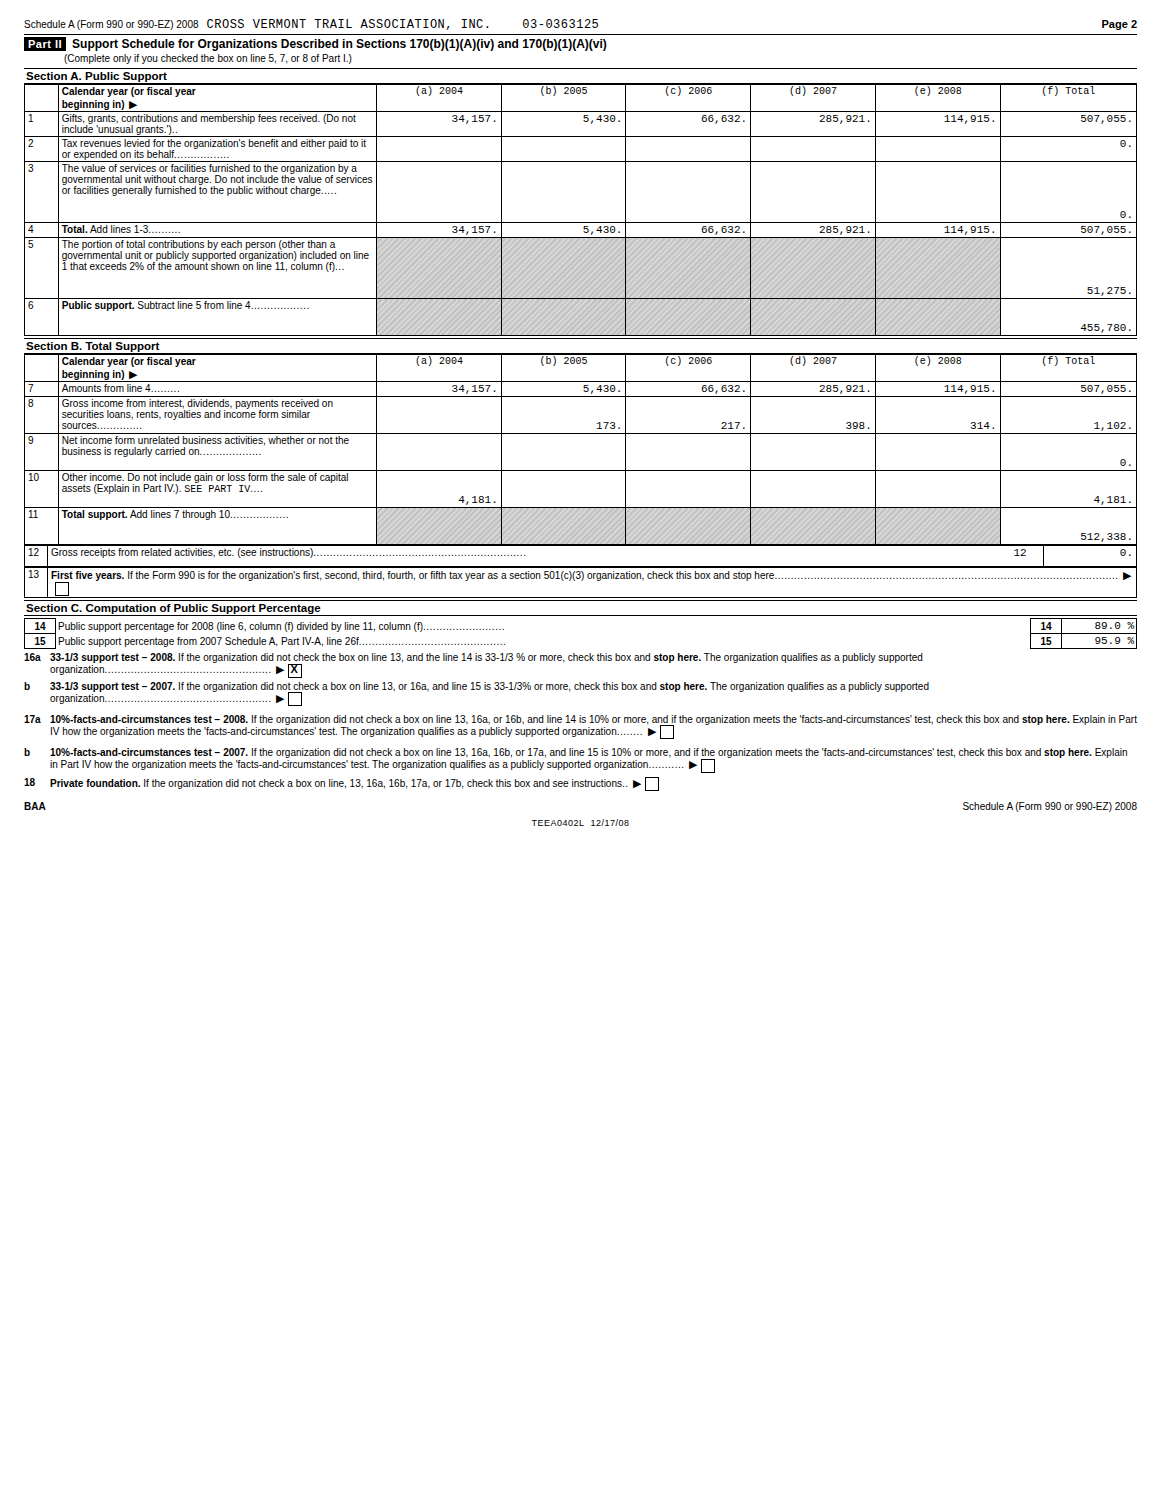Schedule A (Form 990 or 990-EZ) 2008
CROSS VERMONT TRAIL ASSOCIATION, INC. 03-0363125
Page 2
Part II Support Schedule for Organizations Described in Sections 170(b)(1)(A)(iv) and 170(b)(1)(A)(vi)
(Complete only if you checked the box on line 5, 7, or 8 of Part I.)
Section A. Public Support
| | Calendar year (or fiscal year beginning in) ▶ | (a) 2004 | (b) 2005 | (c) 2006 | (d) 2007 | (e) 2008 | (f) Total |
| 1 | Gifts, grants, contributions and membership fees received. (Do not include 'unusual grants.') .. | 34,157. | 5,430. | 66,632. | 285,921. | 114,915. | 507,055. |
| 2 | Tax revenues levied for the organization's benefit and either paid to it or expended on its behalf ................. | | | | | | 0. |
| 3 | The value of services or facilities furnished to the organization by a governmental unit without charge. Do not include the value of services or facilities generally furnished to the public without charge ..... | | | | | | 0. |
| 4 | Total. Add lines 1-3 .......... | 34,157. | 5,430. | 66,632. | 285,921. | 114,915. | 507,055. |
| 5 | The portion of total contributions by each person (other than a governmental unit or publicly supported organization) included on line 1 that exceeds 2% of the amount shown on line 11, column (f) ... | | | | | | 51,275. |
| 6 | Public support. Subtract line 5 from line 4 .................. | | | | | | 455,780. |
Section B. Total Support
| | Calendar year (or fiscal year beginning in) ▶ | (a) 2004 | (b) 2005 | (c) 2006 | (d) 2007 | (e) 2008 | (f) Total |
| 7 | Amounts from line 4 ......... | 34,157. | 5,430. | 66,632. | 285,921. | 114,915. | 507,055. |
| 8 | Gross income from interest, dividends, payments received on securities loans, rents, royalties and income form similar sources .............. | | 173. | 217. | 398. | 314. | 1,102. |
| 9 | Net income form unrelated business activities, whether or not the business is regularly carried on ................... | | | | | | 0. |
| 10 | Other income. Do not include gain or loss form the sale of capital assets (Explain in Part IV.). SEE PART IV .... | 4,181. | | | | | 4,181. |
| 11 | Total support. Add lines 7 through 10 .................. | | | | | | 512,338. |
| 12 | Gross receipts from related activities, etc. (see instructions) ................................................................. | 12 | 0. |
| 13 | First five years. If the Form 990 is for the organization's first, second, third, fourth, or fifth tax year as a section 501(c)(3) organization, check this box and stop here ......................................................................................................... ▶ |
Section C. Computation of Public Support Percentage
| 14 | Public support percentage for 2008 (line 6, column (f) divided by line 11, column (f) ......................... | 14 | 89.0 % |
| 15 | Public support percentage from 2007 Schedule A, Part IV-A, line 26f ............................................. | 15 | 95.9 % |
16a
33-1/3 support test − 2008. If the organization did not check the box on line 13, and the line 14 is 33-1/3 % or more, check this box and stop here. The organization qualifies as a publicly supported organization................................................... ▶
b
33-1/3 support test − 2007. If the organization did not check a box on line 13, or 16a, and line 15 is 33-1/3% or more, check this box and stop here. The organization qualifies as a publicly supported organization................................................... ▶
17a
10%-facts-and-circumstances test − 2008. If the organization did not check a box on line 13, 16a, or 16b, and line 14 is 10% or more, and if the organization meets the 'facts-and-circumstances' test, check this box and stop here. Explain in Part IV how the organization meets the 'facts-and-circumstances' test. The organization qualifies as a publicly supported organization........ ▶
b
10%-facts-and-circumstances test − 2007. If the organization did not check a box on line 13, 16a, 16b, or 17a, and line 15 is 10% or more, and if the organization meets the 'facts-and-circumstances' test, check this box and stop here. Explain in Part IV how the organization meets the 'facts-and-circumstances' test. The organization qualifies as a publicly supported organization........... ▶
18
Private foundation. If the organization did not check a box on line, 13, 16a, 16b, 17a, or 17b, check this box and see instructions.. ▶
BAA
Schedule A (Form 990 or 990-EZ) 2008
TEEA0402L 12/17/08